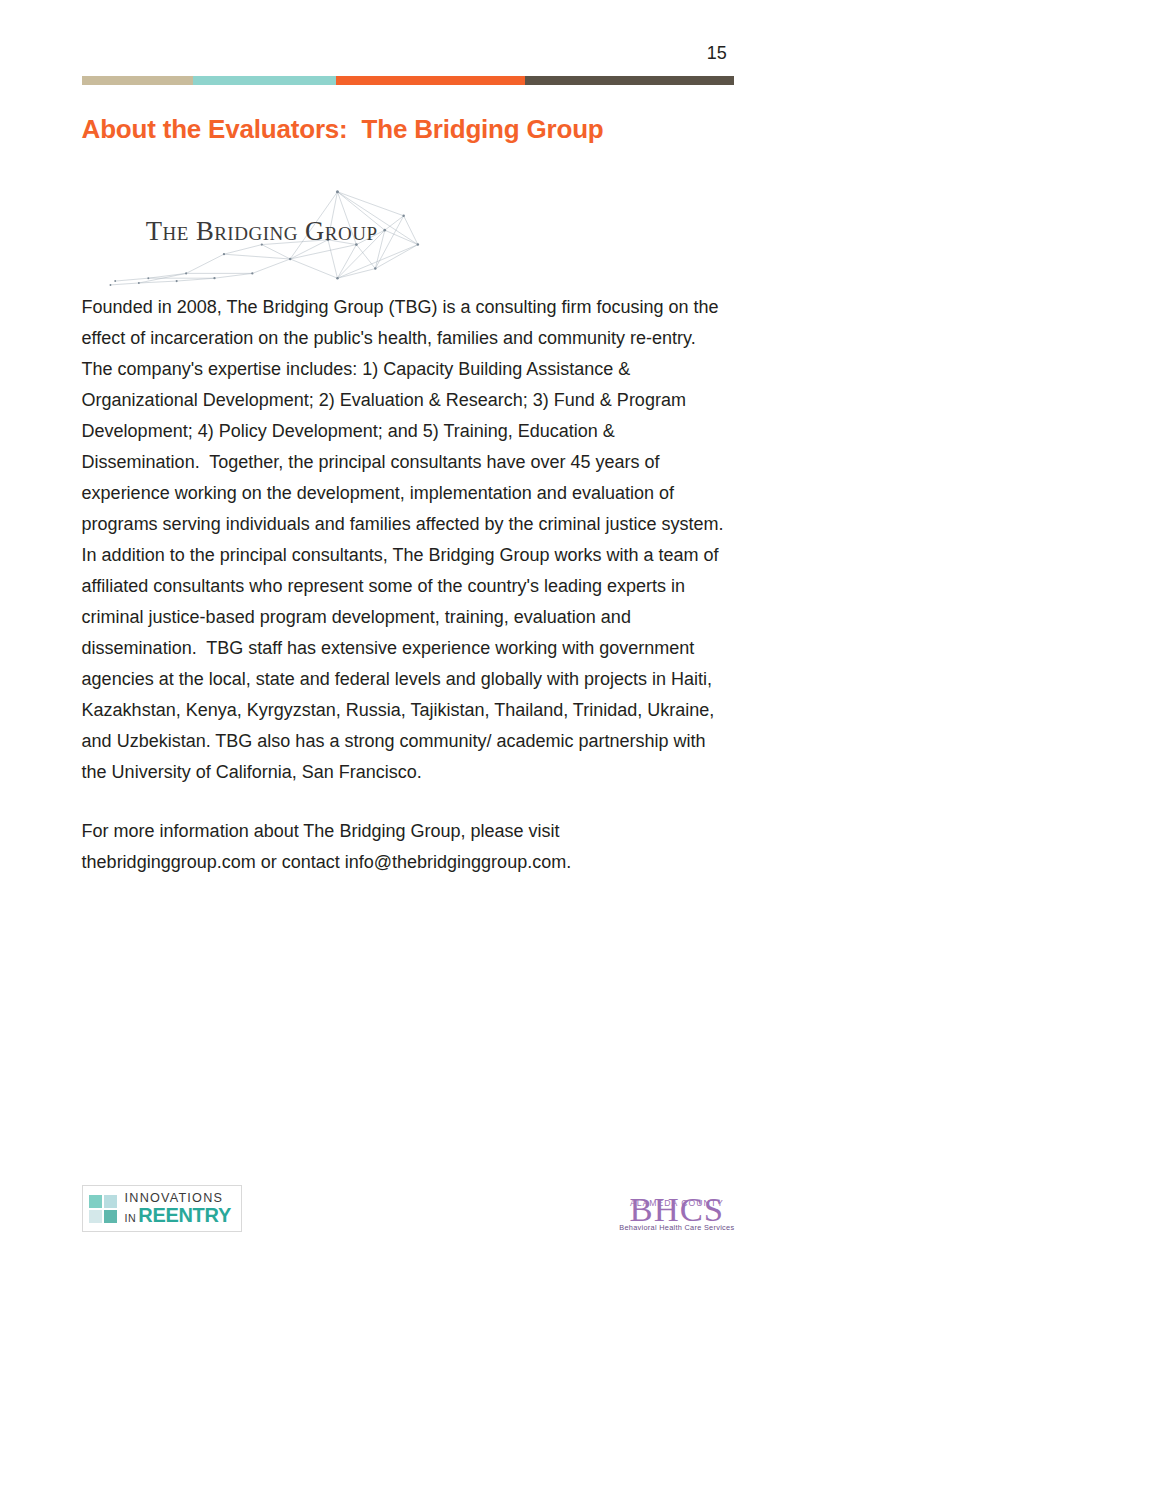15
About the Evaluators: The Bridging Group
The Bridging Group
Founded in 2008, The Bridging Group (TBG) is a consulting firm focusing on the effect of incarceration on the public's health, families and community re-entry. The company's expertise includes: 1) Capacity Building Assistance & Organizational Development; 2) Evaluation & Research; 3) Fund & Program Development; 4) Policy Development; and 5) Training, Education & Dissemination. Together, the principal consultants have over 45 years of experience working on the development, implementation and evaluation of programs serving individuals and families affected by the criminal justice system. In addition to the principal consultants, The Bridging Group works with a team of affiliated consultants who represent some of the country's leading experts in criminal justice-based program development, training, evaluation and dissemination. TBG staff has extensive experience working with government agencies at the local, state and federal levels and globally with projects in Haiti, Kazakhstan, Kenya, Kyrgyzstan, Russia, Tajikistan, Thailand, Trinidad, Ukraine, and Uzbekistan. TBG also has a strong community/ academic partnership with the University of California, San Francisco.
For more information about The Bridging Group, please visit thebridginggroup.com or contact info@thebridginggroup.com.
INNOVATIONS IN REENTRY
ALAMEDA COUNTY
BHCS
Behavioral Health Care Services